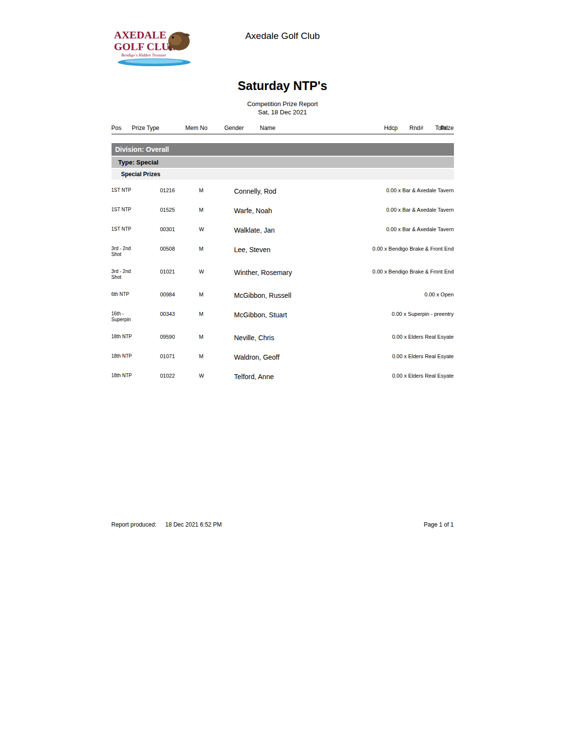AXEDALE GOLF CLUB Bendigo's Hidden Treasure
Axedale Golf Club
Saturday NTP's
Competition Prize Report
Sat, 18 Dec 2021
Pos Prize Type Mem No Gender Name Hdcp Rnd# Total Prize
Division: Overall
Type: Special
Special Prizes
| 1ST NTP | 01216 | M | Connelly, Rod | 0.00 x Bar & Axedale Tavern |
| 1ST NTP | 01525 | M | Warfe, Noah | 0.00 x Bar & Axedale Tavern |
| 1ST NTP | 00301 | W | Walklate, Jan | 0.00 x Bar & Axedale Tavern |
| 3rd - 2nd Shot | 00508 | M | Lee, Steven | 0.00 x Bendigo Brake & Front End |
| 3rd - 2nd Shot | 01021 | W | Winther, Rosemary | 0.00 x Bendigo Brake & Front End |
| 6th NTP | 00984 | M | McGibbon, Russell | 0.00 x Open |
| 16th - Superpin | 00343 | M | McGibbon, Stuart | 0.00 x Superpin - preentry |
| 18th NTP | 09590 | M | Neville, Chris | 0.00 x Elders Real Esyate |
| 18th NTP | 01071 | M | Waldron, Geoff | 0.00 x Elders Real Esyate |
| 18th NTP | 01022 | W | Telford, Anne | 0.00 x Elders Real Esyate |
Report produced: 18 Dec 2021 6:52 PM
Page 1 of 1